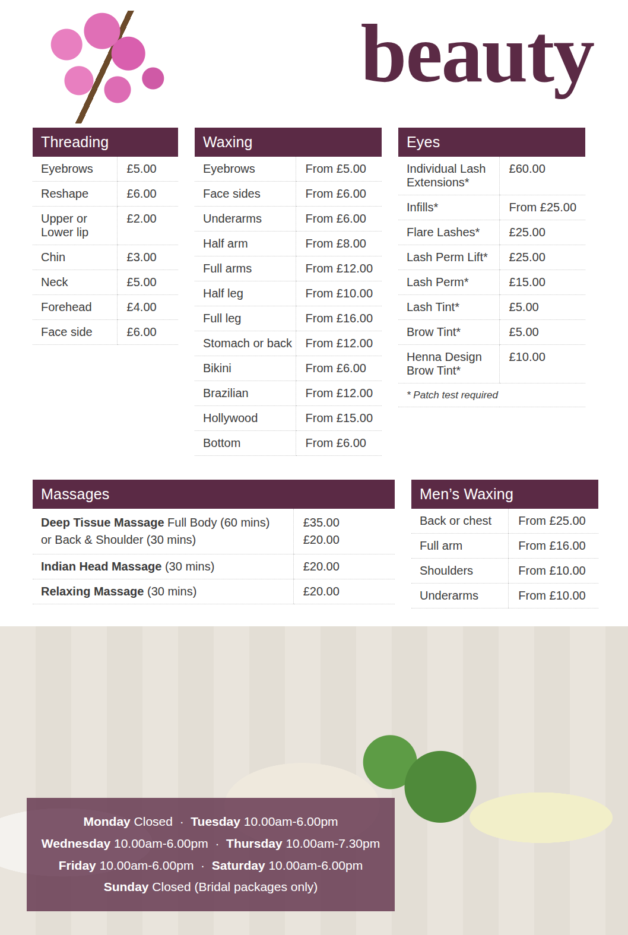beauty
Threading
| Eyebrows | £5.00 |
| Reshape | £6.00 |
| Upper or Lower lip | £2.00 |
| Chin | £3.00 |
| Neck | £5.00 |
| Forehead | £4.00 |
| Face side | £6.00 |
Waxing
| Eyebrows | From £5.00 |
| Face sides | From £6.00 |
| Underarms | From £6.00 |
| Half arm | From £8.00 |
| Full arms | From £12.00 |
| Half leg | From £10.00 |
| Full leg | From £16.00 |
| Stomach or back | From £12.00 |
| Bikini | From £6.00 |
| Brazilian | From £12.00 |
| Hollywood | From £15.00 |
| Bottom | From £6.00 |
Eyes
| Individual Lash Extensions* | £60.00 |
| Infills* | From £25.00 |
| Flare Lashes* | £25.00 |
| Lash Perm Lift* | £25.00 |
| Lash Perm* | £15.00 |
| Lash Tint* | £5.00 |
| Brow Tint* | £5.00 |
| Henna Design Brow Tint* | £10.00 |
| * Patch test required |
Massages
| Deep Tissue Massage Full Body (60 mins) or Back & Shoulder (30 mins) | £35.00 £20.00 |
| Indian Head Massage (30 mins) | £20.00 |
| Relaxing Massage (30 mins) | £20.00 |
Men’s Waxing
| Back or chest | From £25.00 |
| Full arm | From £16.00 |
| Shoulders | From £10.00 |
| Underarms | From £10.00 |
Monday Closed · Tuesday 10.00am-6.00pm
Wednesday 10.00am-6.00pm · Thursday 10.00am-7.30pm
Friday 10.00am-6.00pm · Saturday 10.00am-6.00pm
Sunday Closed (Bridal packages only)